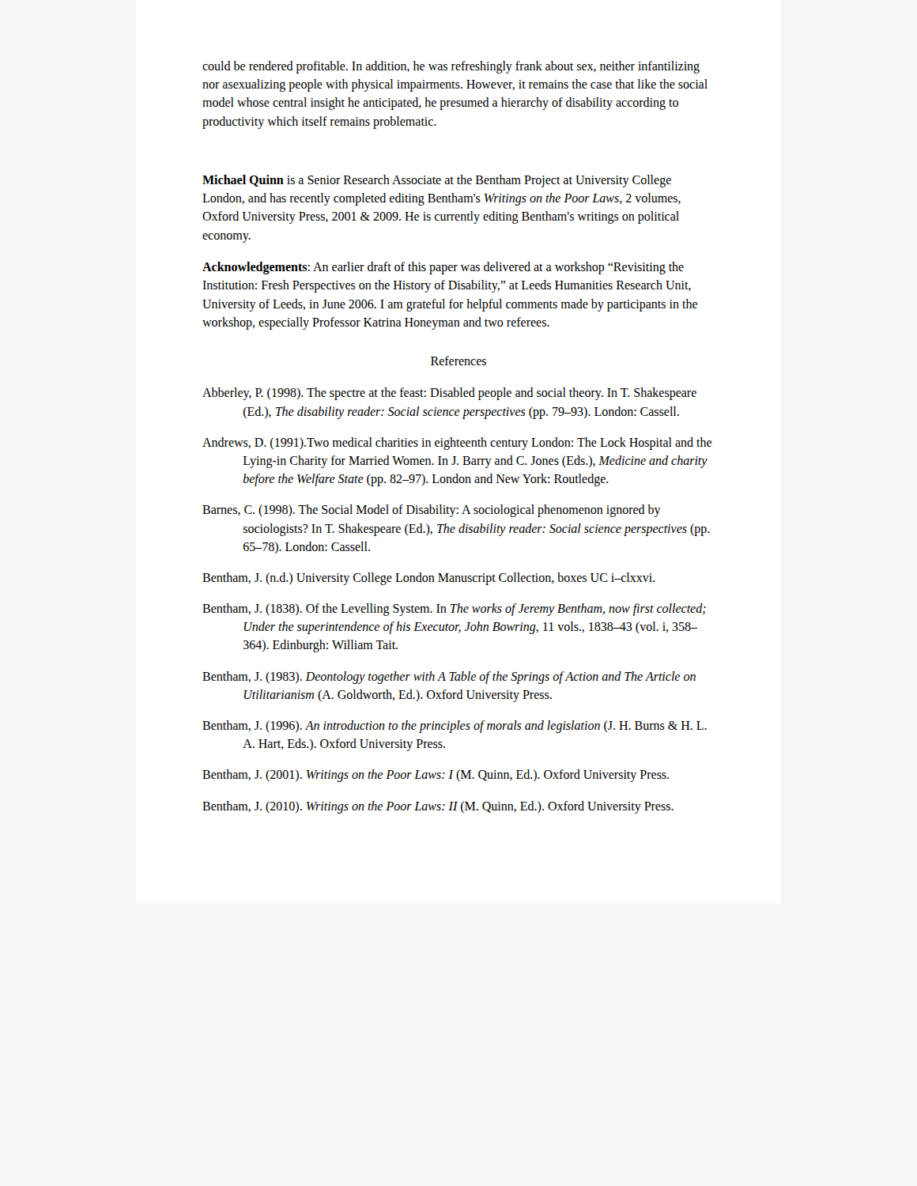could be rendered profitable. In addition, he was refreshingly frank about sex, neither infantilizing nor asexualizing people with physical impairments. However, it remains the case that like the social model whose central insight he anticipated, he presumed a hierarchy of disability according to productivity which itself remains problematic.
Michael Quinn is a Senior Research Associate at the Bentham Project at University College London, and has recently completed editing Bentham's Writings on the Poor Laws, 2 volumes, Oxford University Press, 2001 & 2009. He is currently editing Bentham's writings on political economy.
Acknowledgements: An earlier draft of this paper was delivered at a workshop “Revisiting the Institution: Fresh Perspectives on the History of Disability,” at Leeds Humanities Research Unit, University of Leeds, in June 2006. I am grateful for helpful comments made by participants in the workshop, especially Professor Katrina Honeyman and two referees.
References
Abberley, P. (1998). The spectre at the feast: Disabled people and social theory. In T. Shakespeare (Ed.), The disability reader: Social science perspectives (pp. 79–93). London: Cassell.
Andrews, D. (1991).Two medical charities in eighteenth century London: The Lock Hospital and the Lying-in Charity for Married Women. In J. Barry and C. Jones (Eds.), Medicine and charity before the Welfare State (pp. 82–97). London and New York: Routledge.
Barnes, C. (1998). The Social Model of Disability: A sociological phenomenon ignored by sociologists? In T. Shakespeare (Ed.), The disability reader: Social science perspectives (pp. 65–78). London: Cassell.
Bentham, J. (n.d.) University College London Manuscript Collection, boxes UC i–clxxvi.
Bentham, J. (1838). Of the Levelling System. In The works of Jeremy Bentham, now first collected; Under the superintendence of his Executor, John Bowring, 11 vols., 1838–43 (vol. i, 358–364). Edinburgh: William Tait.
Bentham, J. (1983). Deontology together with A Table of the Springs of Action and The Article on Utilitarianism (A. Goldworth, Ed.). Oxford University Press.
Bentham, J. (1996). An introduction to the principles of morals and legislation (J. H. Burns & H. L. A. Hart, Eds.). Oxford University Press.
Bentham, J. (2001). Writings on the Poor Laws: I (M. Quinn, Ed.). Oxford University Press.
Bentham, J. (2010). Writings on the Poor Laws: II (M. Quinn, Ed.). Oxford University Press.